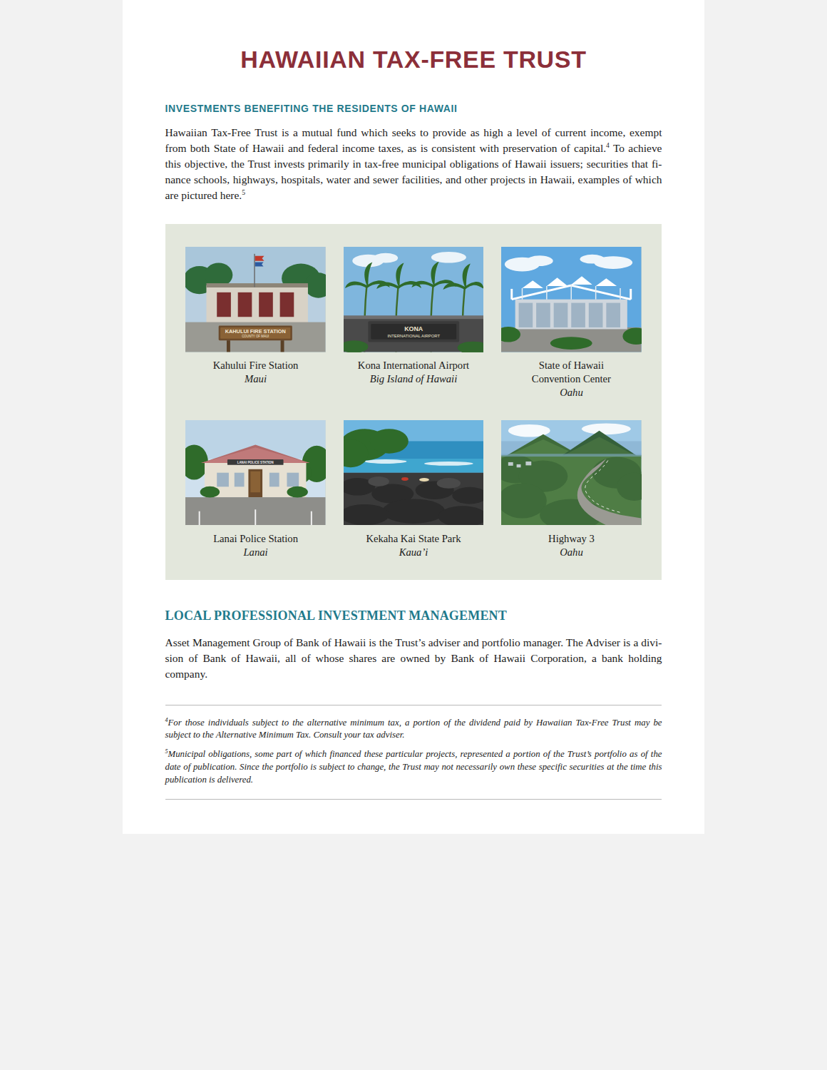Hawaiian Tax-Free Trust
Investments Benefiting the Residents of Hawaii
Hawaiian Tax-Free Trust is a mutual fund which seeks to provide as high a level of current income, exempt from both State of Hawaii and federal income taxes, as is consistent with preservation of capital.4 To achieve this objective, the Trust invests primarily in tax-free municipal obligations of Hawaii issuers; securities that finance schools, highways, hospitals, water and sewer facilities, and other projects in Hawaii, examples of which are pictured here.5
KAHULUI FIRE STATION COUNTY OF MAUI
Kahului Fire Station Maui
KONA INTERNATIONAL AIRPORT
Kona International Airport Big Island of Hawaii
State of Hawaii Convention Center Oahu
LANAI POLICE STATION
Lanai Police Station Lanai
Kekaha Kai State Park Kaua’i
Highway 3 Oahu
Local Professional Investment Management
Asset Management Group of Bank of Hawaii is the Trust’s adviser and portfolio manager. The Adviser is a division of Bank of Hawaii, all of whose shares are owned by Bank of Hawaii Corporation, a bank holding company.
4For those individuals subject to the alternative minimum tax, a portion of the dividend paid by Hawaiian Tax-Free Trust may be subject to the Alternative Minimum Tax. Consult your tax adviser.
5Municipal obligations, some part of which financed these particular projects, represented a portion of the Trust’s portfolio as of the date of publication. Since the portfolio is subject to change, the Trust may not necessarily own these specific securities at the time this publication is delivered.